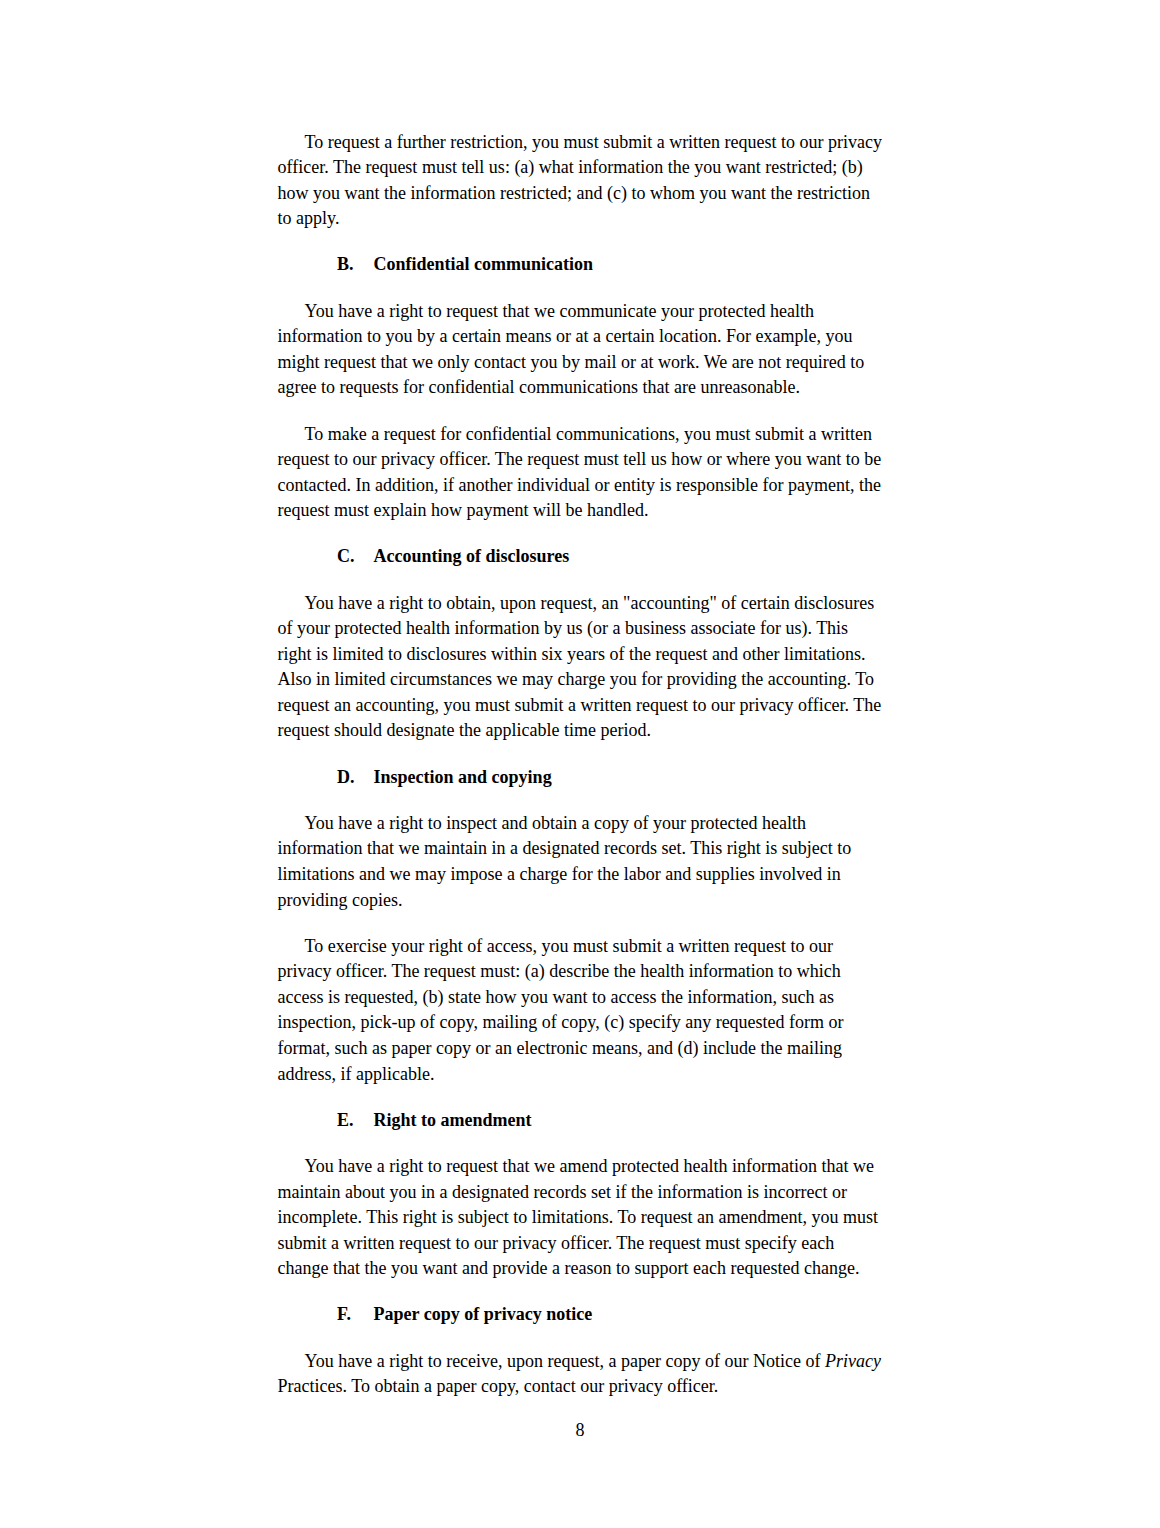To request a further restriction, you must submit a written request to our privacy officer. The request must tell us: (a) what information the you want restricted; (b) how you want the information restricted; and (c) to whom you want the restriction to apply.
B. Confidential communication
You have a right to request that we communicate your protected health information to you by a certain means or at a certain location. For example, you might request that we only contact you by mail or at work. We are not required to agree to requests for confidential communications that are unreasonable.
To make a request for confidential communications, you must submit a written request to our privacy officer. The request must tell us how or where you want to be contacted. In addition, if another individual or entity is responsible for payment, the request must explain how payment will be handled.
C. Accounting of disclosures
You have a right to obtain, upon request, an "accounting" of certain disclosures of your protected health information by us (or a business associate for us). This right is limited to disclosures within six years of the request and other limitations. Also in limited circumstances we may charge you for providing the accounting. To request an accounting, you must submit a written request to our privacy officer. The request should designate the applicable time period.
D. Inspection and copying
You have a right to inspect and obtain a copy of your protected health information that we maintain in a designated records set. This right is subject to limitations and we may impose a charge for the labor and supplies involved in providing copies.
To exercise your right of access, you must submit a written request to our privacy officer. The request must: (a) describe the health information to which access is requested, (b) state how you want to access the information, such as inspection, pick-up of copy, mailing of copy, (c) specify any requested form or format, such as paper copy or an electronic means, and (d) include the mailing address, if applicable.
E. Right to amendment
You have a right to request that we amend protected health information that we maintain about you in a designated records set if the information is incorrect or incomplete. This right is subject to limitations. To request an amendment, you must submit a written request to our privacy officer. The request must specify each change that the you want and provide a reason to support each requested change.
F. Paper copy of privacy notice
You have a right to receive, upon request, a paper copy of our Notice of Privacy Practices. To obtain a paper copy, contact our privacy officer.
8